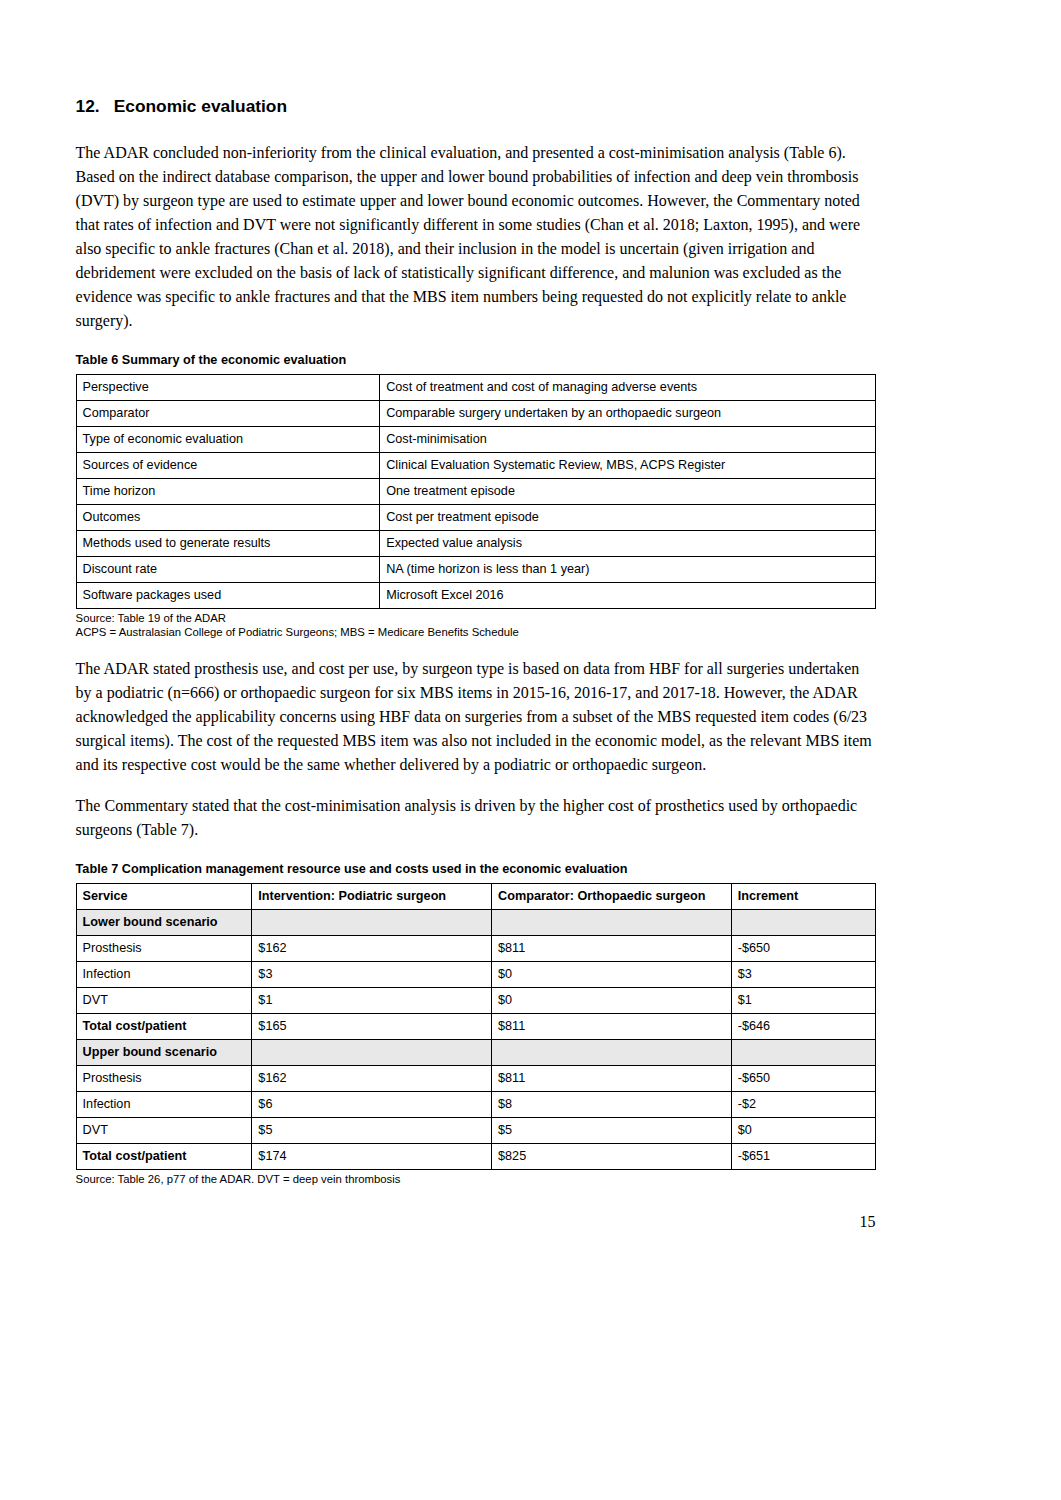12. Economic evaluation
The ADAR concluded non-inferiority from the clinical evaluation, and presented a cost-minimisation analysis (Table 6). Based on the indirect database comparison, the upper and lower bound probabilities of infection and deep vein thrombosis (DVT) by surgeon type are used to estimate upper and lower bound economic outcomes. However, the Commentary noted that rates of infection and DVT were not significantly different in some studies (Chan et al. 2018; Laxton, 1995), and were also specific to ankle fractures (Chan et al. 2018), and their inclusion in the model is uncertain (given irrigation and debridement were excluded on the basis of lack of statistically significant difference, and malunion was excluded as the evidence was specific to ankle fractures and that the MBS item numbers being requested do not explicitly relate to ankle surgery).
Table 6 Summary of the economic evaluation
| Perspective | Cost of treatment and cost of managing adverse events |
| Comparator | Comparable surgery undertaken by an orthopaedic surgeon |
| Type of economic evaluation | Cost-minimisation |
| Sources of evidence | Clinical Evaluation Systematic Review, MBS, ACPS Register |
| Time horizon | One treatment episode |
| Outcomes | Cost per treatment episode |
| Methods used to generate results | Expected value analysis |
| Discount rate | NA (time horizon is less than 1 year) |
| Software packages used | Microsoft Excel 2016 |
Source: Table 19 of the ADAR
ACPS = Australasian College of Podiatric Surgeons; MBS = Medicare Benefits Schedule
The ADAR stated prosthesis use, and cost per use, by surgeon type is based on data from HBF for all surgeries undertaken by a podiatric (n=666) or orthopaedic surgeon for six MBS items in 2015-16, 2016-17, and 2017-18. However, the ADAR acknowledged the applicability concerns using HBF data on surgeries from a subset of the MBS requested item codes (6/23 surgical items). The cost of the requested MBS item was also not included in the economic model, as the relevant MBS item and its respective cost would be the same whether delivered by a podiatric or orthopaedic surgeon.
The Commentary stated that the cost-minimisation analysis is driven by the higher cost of prosthetics used by orthopaedic surgeons (Table 7).
Table 7 Complication management resource use and costs used in the economic evaluation
| Service | Intervention: Podiatric surgeon | Comparator: Orthopaedic surgeon | Increment |
| Lower bound scenario | | | |
| Prosthesis | $162 | $811 | -$650 |
| Infection | $3 | $0 | $3 |
| DVT | $1 | $0 | $1 |
| Total cost/patient | $165 | $811 | -$646 |
| Upper bound scenario | | | |
| Prosthesis | $162 | $811 | -$650 |
| Infection | $6 | $8 | -$2 |
| DVT | $5 | $5 | $0 |
| Total cost/patient | $174 | $825 | -$651 |
Source: Table 26, p77 of the ADAR. DVT = deep vein thrombosis
15